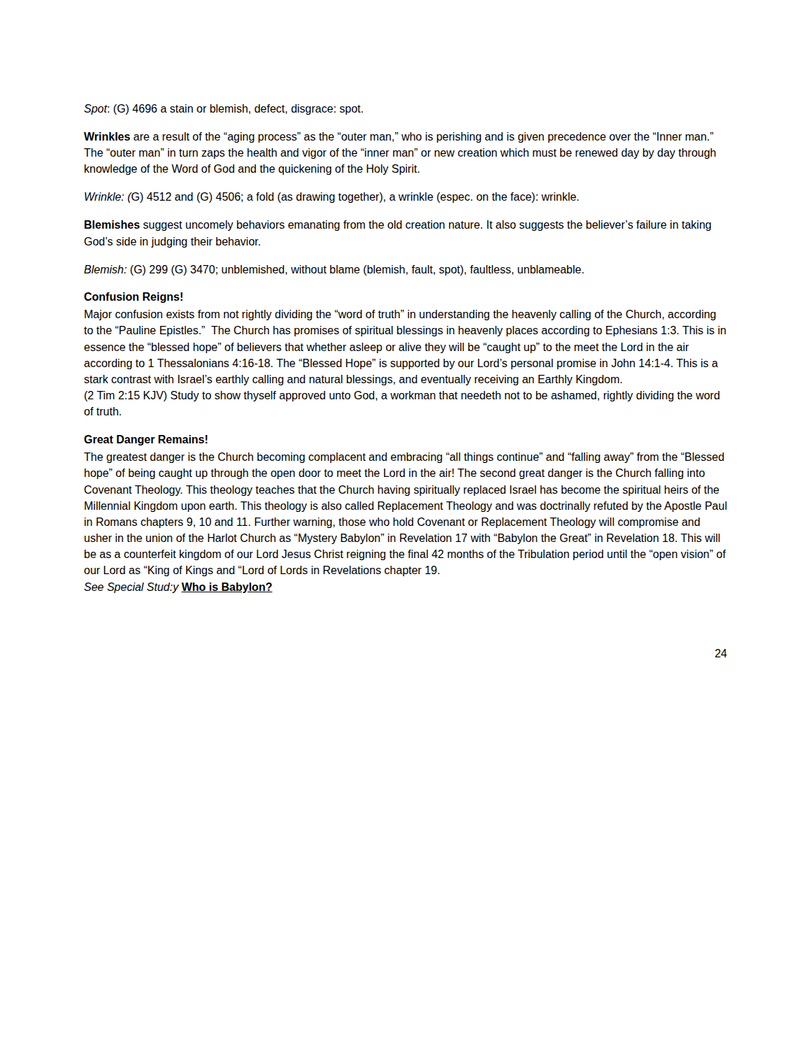Spot: (G) 4696 a stain or blemish, defect, disgrace: spot.
Wrinkles are a result of the “aging process” as the “outer man,” who is perishing and is given precedence over the “Inner man.” The “outer man” in turn zaps the health and vigor of the “inner man” or new creation which must be renewed day by day through knowledge of the Word of God and the quickening of the Holy Spirit.
Wrinkle: (G) 4512 and (G) 4506; a fold (as drawing together), a wrinkle (espec. on the face): wrinkle.
Blemishes suggest uncomely behaviors emanating from the old creation nature. It also suggests the believer’s failure in taking God’s side in judging their behavior.
Blemish: (G) 299 (G) 3470; unblemished, without blame (blemish, fault, spot), faultless, unblameable.
Confusion Reigns!
Major confusion exists from not rightly dividing the “word of truth” in understanding the heavenly calling of the Church, according to the “Pauline Epistles.” The Church has promises of spiritual blessings in heavenly places according to Ephesians 1:3. This is in essence the “blessed hope” of believers that whether asleep or alive they will be “caught up” to the meet the Lord in the air according to 1 Thessalonians 4:16-18. The “Blessed Hope” is supported by our Lord’s personal promise in John 14:1-4. This is a stark contrast with Israel’s earthly calling and natural blessings, and eventually receiving an Earthly Kingdom.
(2 Tim 2:15 KJV) Study to show thyself approved unto God, a workman that needeth not to be ashamed, rightly dividing the word of truth.
Great Danger Remains!
The greatest danger is the Church becoming complacent and embracing “all things continue” and “falling away” from the “Blessed hope” of being caught up through the open door to meet the Lord in the air! The second great danger is the Church falling into Covenant Theology. This theology teaches that the Church having spiritually replaced Israel has become the spiritual heirs of the Millennial Kingdom upon earth. This theology is also called Replacement Theology and was doctrinally refuted by the Apostle Paul in Romans chapters 9, 10 and 11. Further warning, those who hold Covenant or Replacement Theology will compromise and usher in the union of the Harlot Church as “Mystery Babylon” in Revelation 17 with “Babylon the Great” in Revelation 18. This will be as a counterfeit kingdom of our Lord Jesus Christ reigning the final 42 months of the Tribulation period until the “open vision” of our Lord as “King of Kings and “Lord of Lords in Revelations chapter 19.
See Special Stud:y Who is Babylon?
24